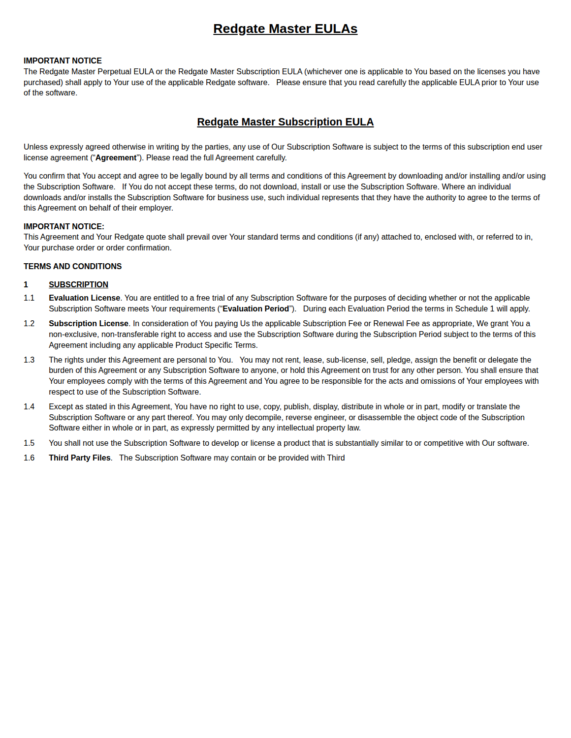Redgate Master EULAs
IMPORTANT NOTICE
The Redgate Master Perpetual EULA or the Redgate Master Subscription EULA (whichever one is applicable to You based on the licenses you have purchased) shall apply to Your use of the applicable Redgate software. Please ensure that you read carefully the applicable EULA prior to Your use of the software.
Redgate Master Subscription EULA
Unless expressly agreed otherwise in writing by the parties, any use of Our Subscription Software is subject to the terms of this subscription end user license agreement (“Agreement”). Please read the full Agreement carefully.
You confirm that You accept and agree to be legally bound by all terms and conditions of this Agreement by downloading and/or installing and/or using the Subscription Software. If You do not accept these terms, do not download, install or use the Subscription Software. Where an individual downloads and/or installs the Subscription Software for business use, such individual represents that they have the authority to agree to the terms of this Agreement on behalf of their employer.
IMPORTANT NOTICE:
This Agreement and Your Redgate quote shall prevail over Your standard terms and conditions (if any) attached to, enclosed with, or referred to in, Your purchase order or order confirmation.
TERMS AND CONDITIONS
1 SUBSCRIPTION
1.1 Evaluation License. You are entitled to a free trial of any Subscription Software for the purposes of deciding whether or not the applicable Subscription Software meets Your requirements (“Evaluation Period”). During each Evaluation Period the terms in Schedule 1 will apply.
1.2 Subscription License. In consideration of You paying Us the applicable Subscription Fee or Renewal Fee as appropriate, We grant You a non-exclusive, non-transferable right to access and use the Subscription Software during the Subscription Period subject to the terms of this Agreement including any applicable Product Specific Terms.
1.3 The rights under this Agreement are personal to You. You may not rent, lease, sub-license, sell, pledge, assign the benefit or delegate the burden of this Agreement or any Subscription Software to anyone, or hold this Agreement on trust for any other person. You shall ensure that Your employees comply with the terms of this Agreement and You agree to be responsible for the acts and omissions of Your employees with respect to use of the Subscription Software.
1.4 Except as stated in this Agreement, You have no right to use, copy, publish, display, distribute in whole or in part, modify or translate the Subscription Software or any part thereof. You may only decompile, reverse engineer, or disassemble the object code of the Subscription Software either in whole or in part, as expressly permitted by any intellectual property law.
1.5 You shall not use the Subscription Software to develop or license a product that is substantially similar to or competitive with Our software.
1.6 Third Party Files. The Subscription Software may contain or be provided with Third